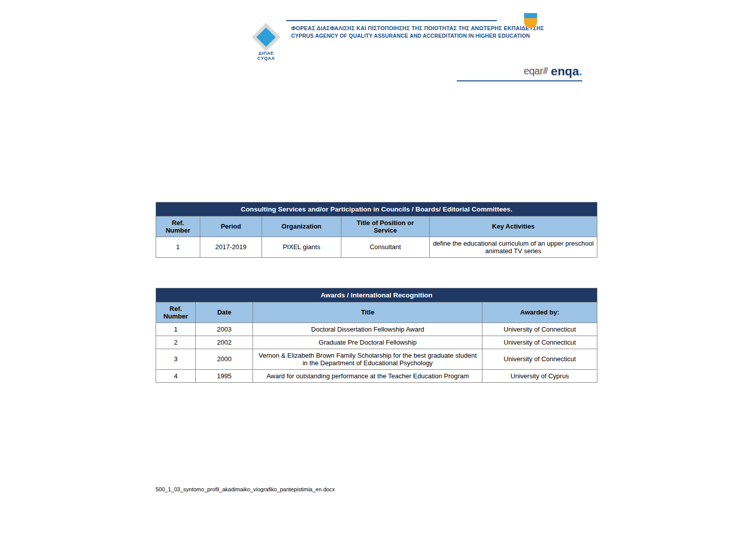ΔΙΠΑΕ
CYQAA
ΦΟΡΕΑΣ ΔΙΑΣΦΑΛΙΣΗΣ ΚΑΙ ΠΙΣΤΟΠΟΙΗΣΗΣ ΤΗΣ ΠΟΙΟΤΗΤΑΣ ΤΗΣ ΑΝΩΤΕΡΗΣ ΕΚΠΑΙΔΕΥΣΗΣ
CYPRUS AGENCY OF QUALITY ASSURANCE AND ACCREDITATION IN HIGHER EDUCATION
eqar////enqa.
| Consulting Services and/or Participation in Councils / Boards/ Editorial Committees. |
| --- |
| Ref. Number | Period | Organization | Title of Position or Service | Key Activities |
| 1 | 2017-2019 | PIXEL giants | Consultant | define the educational curriculum of an upper preschool animated TV series |
| Awards / International Recognition |
| --- |
| Ref. Number | Date | Title | Awarded by: |
| 1 | 2003 | Doctoral Dissertation Fellowship Award | University of Connecticut |
| 2 | 2002 | Graduate Pre Doctoral Fellowship | University of Connecticut |
| 3 | 2000 | Vernon & Elizabeth Brown Family Scholarship for the best graduate student in the Department of Educational Psychology | University of Connecticut |
| 4 | 1995 | Award for outstanding performance at the Teacher Education Program | University of Cyprus |
500_1_03_syntomo_profil_akadimaiko_viografiko_pantepistimia_en.docx